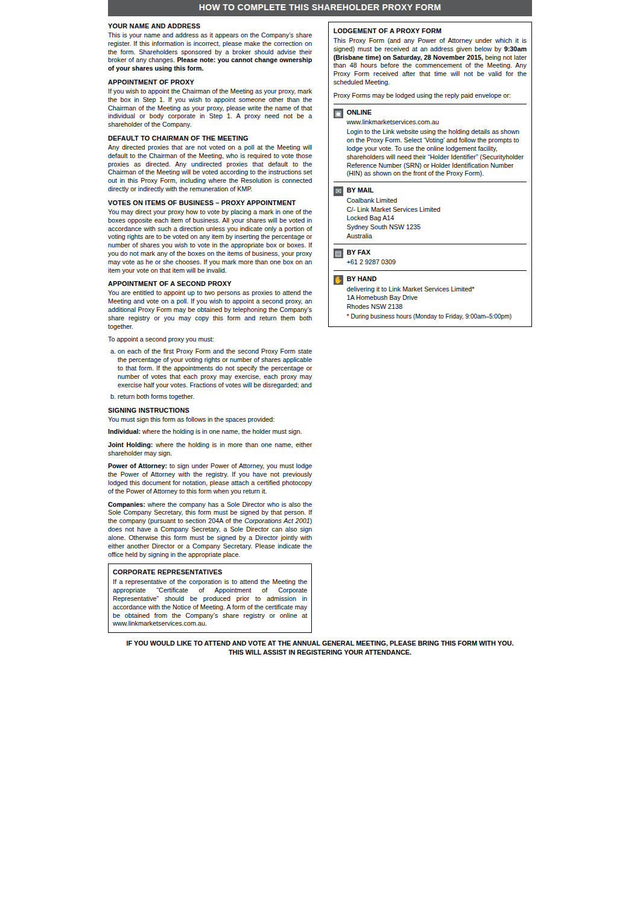HOW TO COMPLETE THIS SHAREHOLDER PROXY FORM
Your Name and Address
This is your name and address as it appears on the Company’s share register. If this information is incorrect, please make the correction on the form. Shareholders sponsored by a broker should advise their broker of any changes. Please note: you cannot change ownership of your shares using this form.
Appointment of Proxy
If you wish to appoint the Chairman of the Meeting as your proxy, mark the box in Step 1. If you wish to appoint someone other than the Chairman of the Meeting as your proxy, please write the name of that individual or body corporate in Step 1. A proxy need not be a shareholder of the Company.
Default to Chairman of the Meeting
Any directed proxies that are not voted on a poll at the Meeting will default to the Chairman of the Meeting, who is required to vote those proxies as directed. Any undirected proxies that default to the Chairman of the Meeting will be voted according to the instructions set out in this Proxy Form, including where the Resolution is connected directly or indirectly with the remuneration of KMP.
Votes on Items of Business – Proxy Appointment
You may direct your proxy how to vote by placing a mark in one of the boxes opposite each item of business. All your shares will be voted in accordance with such a direction unless you indicate only a portion of voting rights are to be voted on any item by inserting the percentage or number of shares you wish to vote in the appropriate box or boxes. If you do not mark any of the boxes on the items of business, your proxy may vote as he or she chooses. If you mark more than one box on an item your vote on that item will be invalid.
Appointment of a Second Proxy
You are entitled to appoint up to two persons as proxies to attend the Meeting and vote on a poll. If you wish to appoint a second proxy, an additional Proxy Form may be obtained by telephoning the Company’s share registry or you may copy this form and return them both together.
To appoint a second proxy you must:
on each of the first Proxy Form and the second Proxy Form state the percentage of your voting rights or number of shares applicable to that form. If the appointments do not specify the percentage or number of votes that each proxy may exercise, each proxy may exercise half your votes. Fractions of votes will be disregarded; and
return both forms together.
Signing Instructions
You must sign this form as follows in the spaces provided:
Individual: where the holding is in one name, the holder must sign.
Joint Holding: where the holding is in more than one name, either shareholder may sign.
Power of Attorney: to sign under Power of Attorney, you must lodge the Power of Attorney with the registry. If you have not previously lodged this document for notation, please attach a certified photocopy of the Power of Attorney to this form when you return it.
Companies: where the company has a Sole Director who is also the Sole Company Secretary, this form must be signed by that person. If the company (pursuant to section 204A of the Corporations Act 2001) does not have a Company Secretary, a Sole Director can also sign alone. Otherwise this form must be signed by a Director jointly with either another Director or a Company Secretary. Please indicate the office held by signing in the appropriate place.
Corporate Representatives
If a representative of the corporation is to attend the Meeting the appropriate “Certificate of Appointment of Corporate Representative” should be produced prior to admission in accordance with the Notice of Meeting. A form of the certificate may be obtained from the Company’s share registry or online at www.linkmarketservices.com.au.
Lodgement of a Proxy Form
This Proxy Form (and any Power of Attorney under which it is signed) must be received at an address given below by 9:30am (Brisbane time) on Saturday, 28 November 2015, being not later than 48 hours before the commencement of the Meeting. Any Proxy Form received after that time will not be valid for the scheduled Meeting.
Proxy Forms may be lodged using the reply paid envelope or:
▣
Online
www.linkmarketservices.com.au
Login to the Link website using the holding details as shown on the Proxy Form. Select ‘Voting’ and follow the prompts to lodge your vote. To use the online lodgement facility, shareholders will need their “Holder Identifier” (Securityholder Reference Number (SRN) or Holder Identification Number (HIN) as shown on the front of the Proxy Form).
✉
By Mail
Coalbank Limited
C/- Link Market Services Limited
Locked Bag A14
Sydney South NSW 1235
Australia
▤
By Fax
+61 2 9287 0309
✋
By Hand
delivering it to Link Market Services Limited*
1A Homebush Bay Drive
Rhodes NSW 2138
* During business hours (Monday to Friday, 9:00am–5:00pm)
IF YOU WOULD LIKE TO ATTEND AND VOTE AT THE ANNUAL GENERAL MEETING, PLEASE BRING THIS FORM WITH YOU. THIS WILL ASSIST IN REGISTERING YOUR ATTENDANCE.